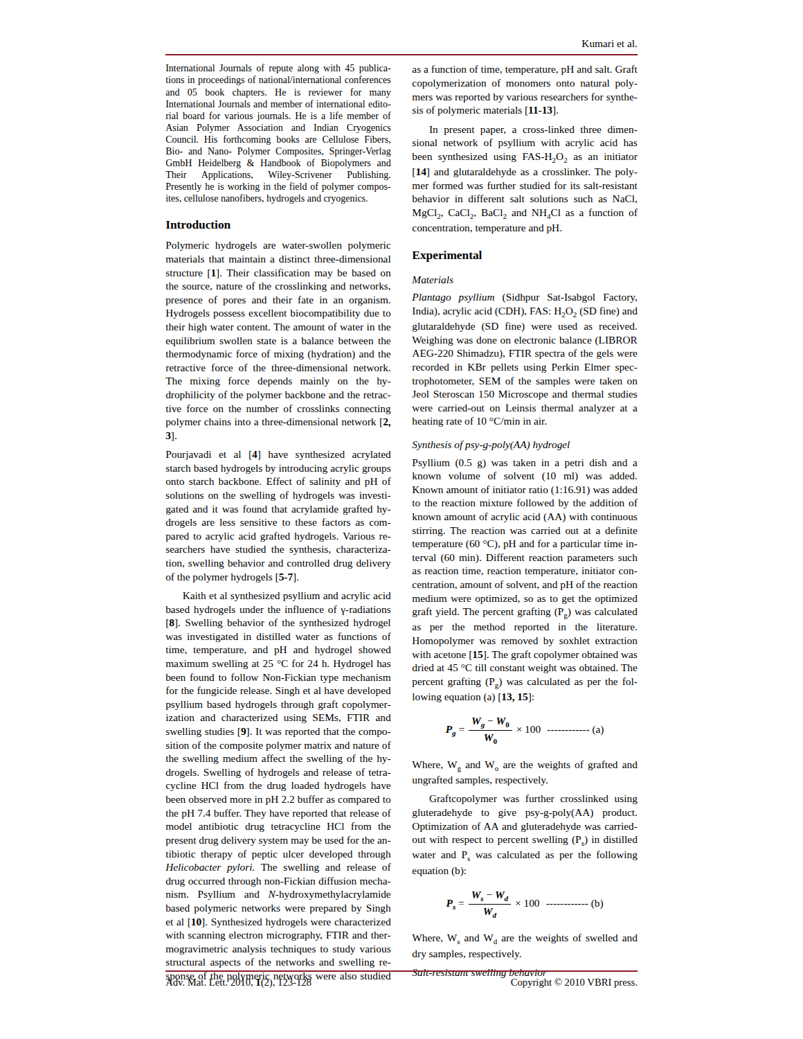Kumari et al.
International Journals of repute along with 45 publications in proceedings of national/international conferences and 05 book chapters. He is reviewer for many International Journals and member of international editorial board for various journals. He is a life member of Asian Polymer Association and Indian Cryogenics Council. His forthcoming books are Cellulose Fibers, Bio- and Nano- Polymer Composites, Springer-Verlag GmbH Heidelberg & Handbook of Biopolymers and Their Applications, Wiley-Scrivener Publishing. Presently he is working in the field of polymer composites, cellulose nanofibers, hydrogels and cryogenics.
Introduction
Polymeric hydrogels are water-swollen polymeric materials that maintain a distinct three-dimensional structure [1]. Their classification may be based on the source, nature of the crosslinking and networks, presence of pores and their fate in an organism. Hydrogels possess excellent biocompatibility due to their high water content. The amount of water in the equilibrium swollen state is a balance between the thermodynamic force of mixing (hydration) and the retractive force of the three-dimensional network. The mixing force depends mainly on the hydrophilicity of the polymer backbone and the retractive force on the number of crosslinks connecting polymer chains into a three-dimensional network [2, 3].
Pourjavadi et al [4] have synthesized acrylated starch based hydrogels by introducing acrylic groups onto starch backbone. Effect of salinity and pH of solutions on the swelling of hydrogels was investigated and it was found that acrylamide grafted hydrogels are less sensitive to these factors as compared to acrylic acid grafted hydrogels. Various researchers have studied the synthesis, characterization, swelling behavior and controlled drug delivery of the polymer hydrogels [5-7].
Kaith et al synthesized psyllium and acrylic acid based hydrogels under the influence of γ-radiations [8]. Swelling behavior of the synthesized hydrogel was investigated in distilled water as functions of time, temperature, and pH and hydrogel showed maximum swelling at 25 °C for 24 h. Hydrogel has been found to follow Non-Fickian type mechanism for the fungicide release. Singh et al have developed psyllium based hydrogels through graft copolymerization and characterized using SEMs, FTIR and swelling studies [9]. It was reported that the composition of the composite polymer matrix and nature of the swelling medium affect the swelling of the hydrogels. Swelling of hydrogels and release of tetracycline HCl from the drug loaded hydrogels have been observed more in pH 2.2 buffer as compared to the pH 7.4 buffer. They have reported that release of model antibiotic drug tetracycline HCl from the present drug delivery system may be used for the antibiotic therapy of peptic ulcer developed through Helicobacter pylori. The swelling and release of drug occurred through non-Fickian diffusion mechanism. Psyllium and N-hydroxymethylacrylamide based polymeric networks were prepared by Singh et al [10]. Synthesized hydrogels were characterized with scanning electron micrography, FTIR and thermogravimetric analysis techniques to study various structural aspects of the networks and swelling response of the polymeric networks were also studied as a function of time, temperature, pH and salt. Graft copolymerization of monomers onto natural polymers was reported by various researchers for synthesis of polymeric materials [11-13].
In present paper, a cross-linked three dimensional network of psyllium with acrylic acid has been synthesized using FAS-H2O2 as an initiator [14] and glutaraldehyde as a crosslinker. The polymer formed was further studied for its salt-resistant behavior in different salt solutions such as NaCl, MgCl2, CaCl2, BaCl2 and NH4Cl as a function of concentration, temperature and pH.
Experimental
Materials
Plantago psyllium (Sidhpur Sat-Isabgol Factory, India), acrylic acid (CDH), FAS: H2O2 (SD fine) and glutaraldehyde (SD fine) were used as received. Weighing was done on electronic balance (LIBROR AEG-220 Shimadzu), FTIR spectra of the gels were recorded in KBr pellets using Perkin Elmer spectrophotometer, SEM of the samples were taken on Jeol Steroscan 150 Microscope and thermal studies were carried-out on Leinsis thermal analyzer at a heating rate of 10 °C/min in air.
Synthesis of psy-g-poly(AA) hydrogel
Psyllium (0.5 g) was taken in a petri dish and a known volume of solvent (10 ml) was added. Known amount of initiator ratio (1:16.91) was added to the reaction mixture followed by the addition of known amount of acrylic acid (AA) with continuous stirring. The reaction was carried out at a definite temperature (60 °C), pH and for a particular time interval (60 min). Different reaction parameters such as reaction time, reaction temperature, initiator concentration, amount of solvent, and pH of the reaction medium were optimized, so as to get the optimized graft yield. The percent grafting (Pg) was calculated as per the method reported in the literature. Homopolymer was removed by soxhlet extraction with acetone [15]. The graft copolymer obtained was dried at 45 °C till constant weight was obtained. The percent grafting (Pg) was calculated as per the following equation (a) [13, 15]:
Pg = Wg − W0 W0 × 100 ------------ (a)
Where, Wg and Wo are the weights of grafted and ungrafted samples, respectively.
Graftcopolymer was further crosslinked using gluteradehyde to give psy-g-poly(AA) product. Optimization of AA and gluteradehyde was carried-out with respect to percent swelling (Ps) in distilled water and Ps was calculated as per the following equation (b):
Ps = Ws − Wd Wd × 100 ------------ (b)
Where, Ws and Wd are the weights of swelled and dry samples, respectively.
Salt-resistant swelling behavior
Adv. Mat. Lett. 2010, 1(2), 123-128
Copyright © 2010 VBRI press.